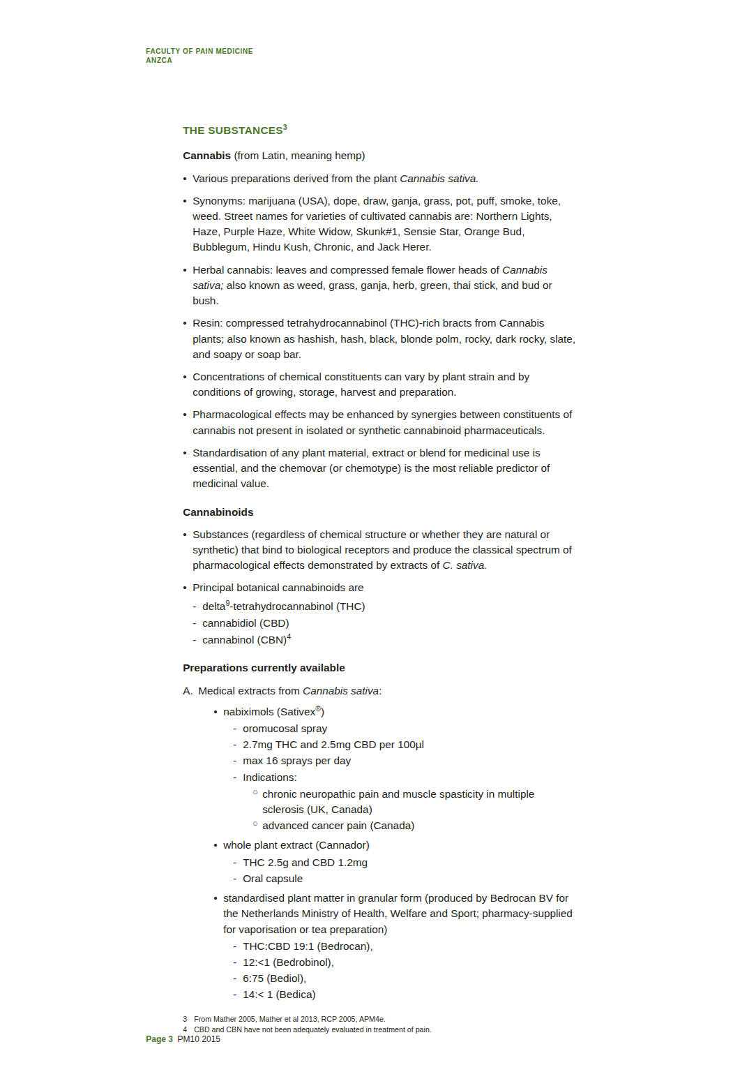FACULTY OF PAIN MEDICINE
ANZCA
THE SUBSTANCES3
Cannabis (from Latin, meaning hemp)
Various preparations derived from the plant Cannabis sativa.
Synonyms: marijuana (USA), dope, draw, ganja, grass, pot, puff, smoke, toke, weed. Street names for varieties of cultivated cannabis are: Northern Lights, Haze, Purple Haze, White Widow, Skunk#1, Sensie Star, Orange Bud, Bubblegum, Hindu Kush, Chronic, and Jack Herer.
Herbal cannabis: leaves and compressed female flower heads of Cannabis sativa; also known as weed, grass, ganja, herb, green, thai stick, and bud or bush.
Resin: compressed tetrahydrocannabinol (THC)-rich bracts from Cannabis plants; also known as hashish, hash, black, blonde polm, rocky, dark rocky, slate, and soapy or soap bar.
Concentrations of chemical constituents can vary by plant strain and by conditions of growing, storage, harvest and preparation.
Pharmacological effects may be enhanced by synergies between constituents of cannabis not present in isolated or synthetic cannabinoid pharmaceuticals.
Standardisation of any plant material, extract or blend for medicinal use is essential, and the chemovar (or chemotype) is the most reliable predictor of medicinal value.
Cannabinoids
Substances (regardless of chemical structure or whether they are natural or synthetic) that bind to biological receptors and produce the classical spectrum of pharmacological effects demonstrated by extracts of C. sativa.
Principal botanical cannabinoids are
delta9-tetrahydrocannabinol (THC)
cannabidiol (CBD)
cannabinol (CBN)4
Preparations currently available
Medical extracts from Cannabis sativa:
nabiximols (Sativex®)
oromucosal spray
2.7mg THC and 2.5mg CBD per 100µl
max 16 sprays per day
Indications:
chronic neuropathic pain and muscle spasticity in multiple sclerosis (UK, Canada)
advanced cancer pain (Canada)
whole plant extract (Cannador)
THC 2.5g and CBD 1.2mg
Oral capsule
standardised plant matter in granular form (produced by Bedrocan BV for the Netherlands Ministry of Health, Welfare and Sport; pharmacy-supplied for vaporisation or tea preparation)
THC:CBD 19:1 (Bedrocan),
12:<1 (Bedrobinol),
6:75 (Bediol),
14:< 1 (Bedica)
3 From Mather 2005, Mather et al 2013, RCP 2005, APM4e.
4 CBD and CBN have not been adequately evaluated in treatment of pain.
Page 3 PM10 2015